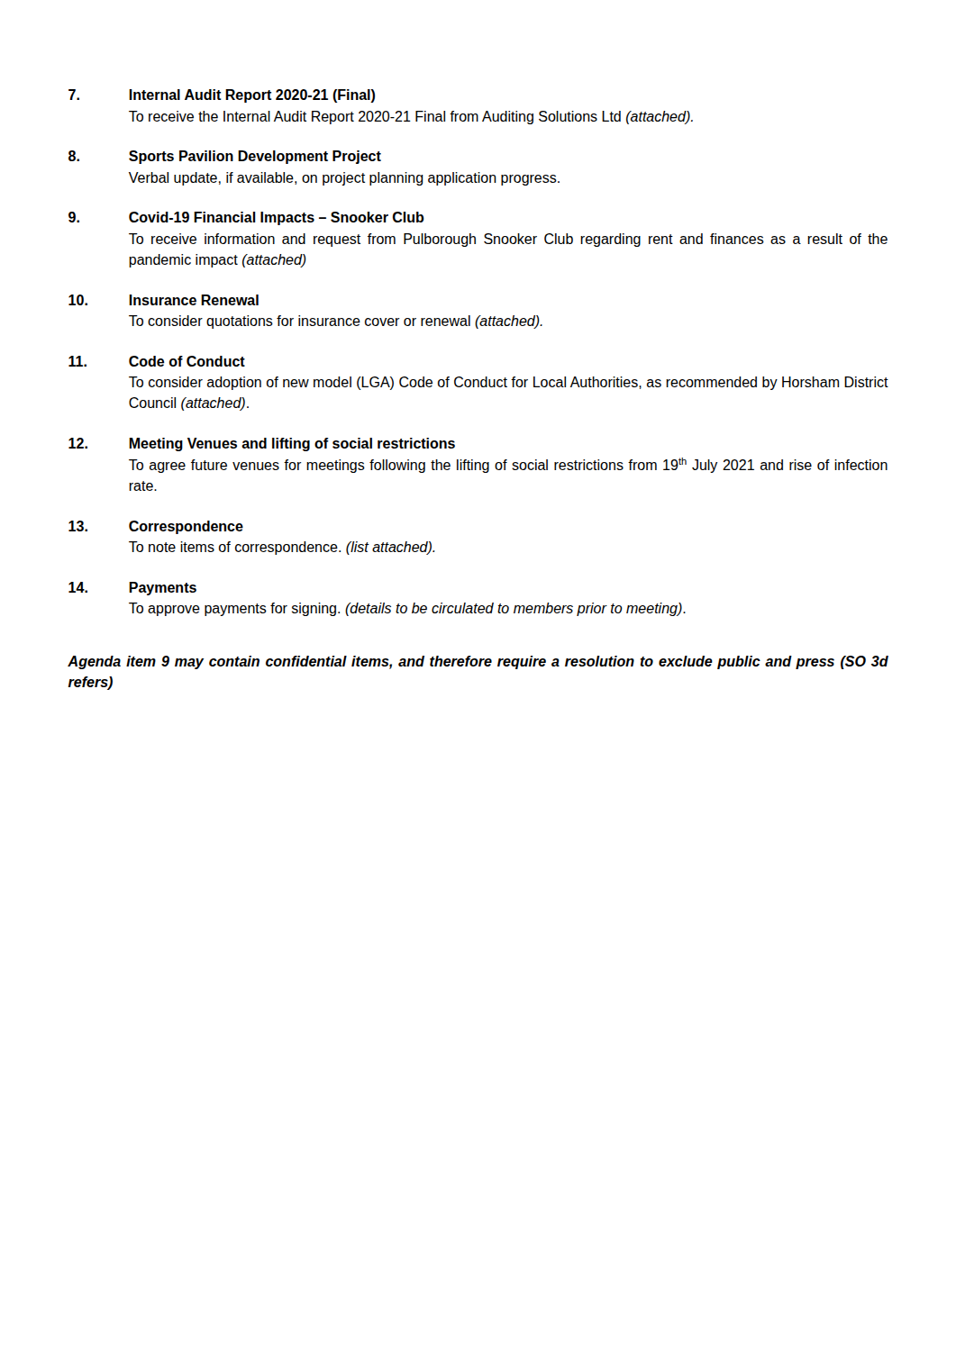Internal Audit Report 2020-21 (Final)
To receive the Internal Audit Report 2020-21 Final from Auditing Solutions Ltd (attached).
Sports Pavilion Development Project
Verbal update, if available, on project planning application progress.
Covid-19 Financial Impacts – Snooker Club
To receive information and request from Pulborough Snooker Club regarding rent and finances as a result of the pandemic impact (attached)
Insurance Renewal
To consider quotations for insurance cover or renewal (attached).
Code of Conduct
To consider adoption of new model (LGA) Code of Conduct for Local Authorities, as recommended by Horsham District Council (attached).
Meeting Venues and lifting of social restrictions
To agree future venues for meetings following the lifting of social restrictions from 19th July 2021 and rise of infection rate.
Correspondence
To note items of correspondence. (list attached).
Payments
To approve payments for signing. (details to be circulated to members prior to meeting).
Agenda item 9 may contain confidential items, and therefore require a resolution to exclude public and press (SO 3d refers)